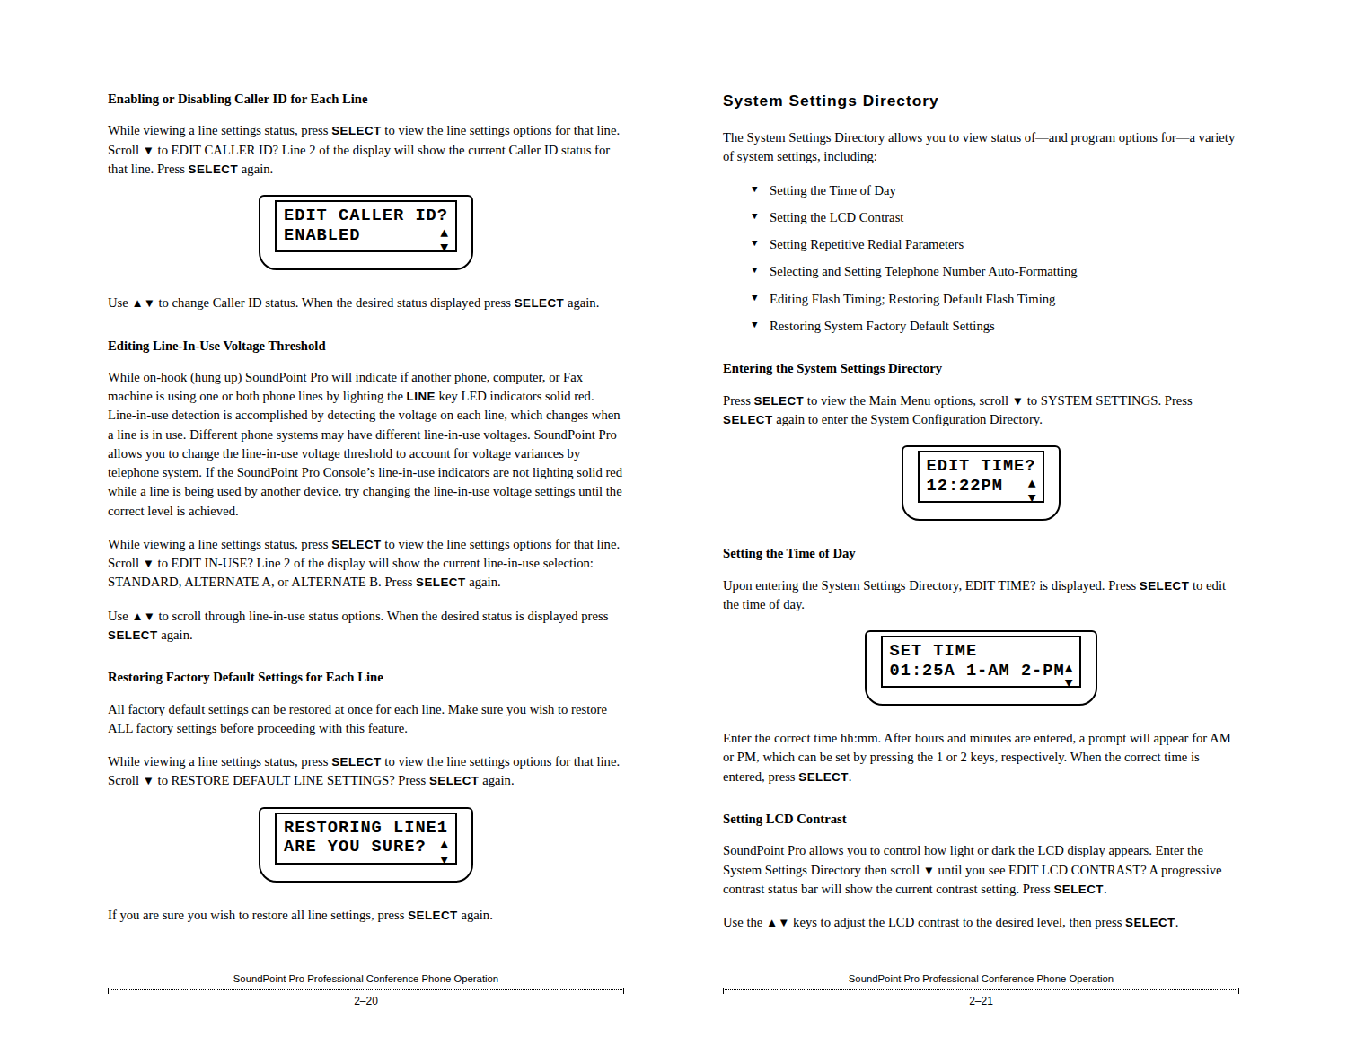Enabling or Disabling Caller ID for Each Line
While viewing a line settings status, press SELECT to view the line settings options for that line. Scroll ▼ to EDIT CALLER ID? Line 2 of the display will show the current Caller ID status for that line. Press SELECT again.
EDIT CALLER ID?
ENABLED▲
▼
Use ▲▼ to change Caller ID status. When the desired status displayed press SELECT again.
Editing Line-In-Use Voltage Threshold
While on-hook (hung up) SoundPoint Pro will indicate if another phone, computer, or Fax machine is using one or both phone lines by lighting the LINE key LED indicators solid red. Line-in-use detection is accomplished by detecting the voltage on each line, which changes when a line is in use. Different phone systems may have different line-in-use voltages. SoundPoint Pro allows you to change the line-in-use voltage threshold to account for voltage variances by telephone system. If the SoundPoint Pro Console’s line-in-use indicators are not lighting solid red while a line is being used by another device, try changing the line-in-use voltage settings until the correct level is achieved.
While viewing a line settings status, press SELECT to view the line settings options for that line. Scroll ▼ to EDIT IN-USE? Line 2 of the display will show the current line-in-use selection: STANDARD, ALTERNATE A, or ALTERNATE B. Press SELECT again.
Use ▲▼ to scroll through line-in-use status options. When the desired status is displayed press SELECT again.
Restoring Factory Default Settings for Each Line
All factory default settings can be restored at once for each line. Make sure you wish to restore ALL factory settings before proceeding with this feature.
While viewing a line settings status, press SELECT to view the line settings options for that line. Scroll ▼ to RESTORE DEFAULT LINE SETTINGS? Press SELECT again.
RESTORING LINE1
ARE YOU SURE?▲
▼
If you are sure you wish to restore all line settings, press SELECT again.
SoundPoint Pro Professional Conference Phone Operation
2–20
System Settings Directory
The System Settings Directory allows you to view status of—and program options for—a variety of system settings, including:
Setting the Time of Day
Setting the LCD Contrast
Setting Repetitive Redial Parameters
Selecting and Setting Telephone Number Auto-Formatting
Editing Flash Timing; Restoring Default Flash Timing
Restoring System Factory Default Settings
Entering the System Settings Directory
Press SELECT to view the Main Menu options, scroll ▼ to SYSTEM SETTINGS. Press SELECT again to enter the System Configuration Directory.
EDIT TIME?
12:22PM▲
▼
Setting the Time of Day
Upon entering the System Settings Directory, EDIT TIME? is displayed. Press SELECT to edit the time of day.
SET TIME
01:25A 1-AM 2-PM▲
▼
Enter the correct time hh:mm. After hours and minutes are entered, a prompt will appear for AM or PM, which can be set by pressing the 1 or 2 keys, respectively. When the correct time is entered, press SELECT.
Setting LCD Contrast
SoundPoint Pro allows you to control how light or dark the LCD display appears. Enter the System Settings Directory then scroll ▼ until you see EDIT LCD CONTRAST? A progressive contrast status bar will show the current contrast setting. Press SELECT.
Use the ▲▼ keys to adjust the LCD contrast to the desired level, then press SELECT.
SoundPoint Pro Professional Conference Phone Operation
2–21